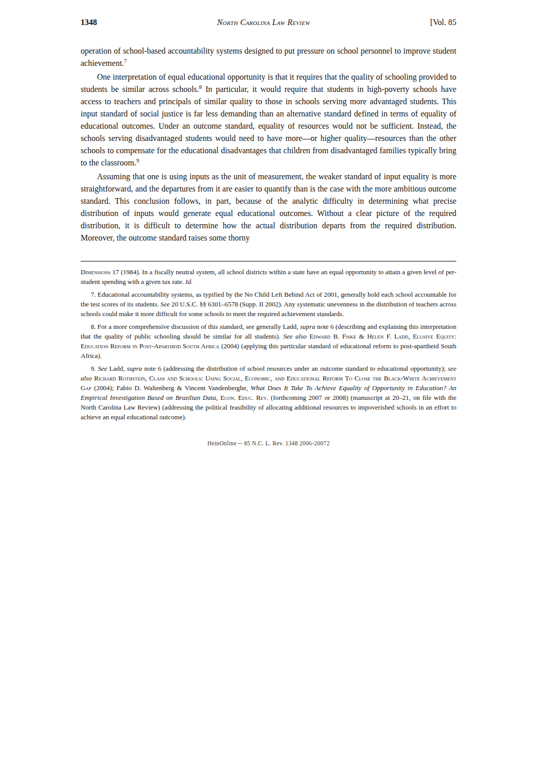1348 North Carolina Law Review [Vol. 85
operation of school-based accountability systems designed to put pressure on school personnel to improve student achievement.7
One interpretation of equal educational opportunity is that it requires that the quality of schooling provided to students be similar across schools.8 In particular, it would require that students in high-poverty schools have access to teachers and principals of similar quality to those in schools serving more advantaged students. This input standard of social justice is far less demanding than an alternative standard defined in terms of equality of educational outcomes. Under an outcome standard, equality of resources would not be sufficient. Instead, the schools serving disadvantaged students would need to have more—or higher quality—resources than the other schools to compensate for the educational disadvantages that children from disadvantaged families typically bring to the classroom.9
Assuming that one is using inputs as the unit of measurement, the weaker standard of input equality is more straightforward, and the departures from it are easier to quantify than is the case with the more ambitious outcome standard. This conclusion follows, in part, because of the analytic difficulty in determining what precise distribution of inputs would generate equal educational outcomes. Without a clear picture of the required distribution, it is difficult to determine how the actual distribution departs from the required distribution. Moreover, the outcome standard raises some thorny
Dimensions 17 (1984). In a fiscally neutral system, all school districts within a state have an equal opportunity to attain a given level of per-student spending with a given tax rate. Id.
7. Educational accountability systems, as typified by the No Child Left Behind Act of 2001, generally hold each school accountable for the test scores of its students. See 20 U.S.C. §§ 6301–6578 (Supp. II 2002). Any systematic unevenness in the distribution of teachers across schools could make it more difficult for some schools to meet the required achievement standards.
8. For a more comprehensive discussion of this standard, see generally Ladd, supra note 6 (describing and explaining this interpretation that the quality of public schooling should be similar for all students). See also Edward B. Fiske & Helen F. Ladd, Elusive Equity: Education Reform in Post-Apartheid South Africa (2004) (applying this particular standard of educational reform to post-apartheid South Africa).
9. See Ladd, supra note 6 (addressing the distribution of school resources under an outcome standard to educational opportunity); see also Richard Rothstein, Class and Schools: Using Social, Economic, and Educational Reform To Close the Black-White Achievement Gap (2004); Fabio D. Waltenberg & Vincent Vandenberghe, What Does It Take To Achieve Equality of Opportunity in Education? An Empirical Investigation Based on Brazilian Data, Econ. Educ. Rev. (forthcoming 2007 or 2008) (manuscript at 20–21, on file with the North Carolina Law Review) (addressing the political feasibility of allocating additional resources to impoverished schools in an effort to achieve an equal educational outcome).
HeinOnline -- 85 N.C. L. Rev. 1348 2006-20072